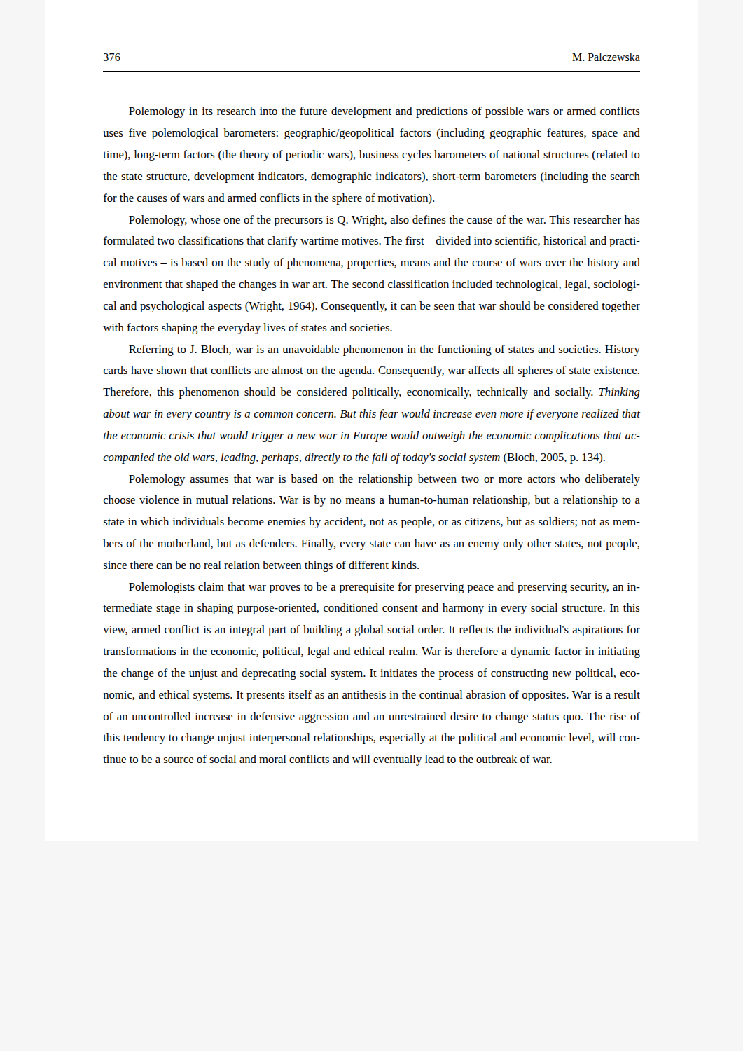376 M. Palczewska
Polemology in its research into the future development and predictions of possible wars or armed conflicts uses five polemological barometers: geographic/geopolitical factors (including geographic features, space and time), long-term factors (the theory of periodic wars), business cycles barometers of national structures (related to the state structure, development indicators, demographic indicators), short-term barometers (including the search for the causes of wars and armed conflicts in the sphere of motivation).
Polemology, whose one of the precursors is Q. Wright, also defines the cause of the war. This researcher has formulated two classifications that clarify wartime motives. The first – divided into scientific, historical and practical motives – is based on the study of phenomena, properties, means and the course of wars over the history and environment that shaped the changes in war art. The second classification included technological, legal, sociological and psychological aspects (Wright, 1964). Consequently, it can be seen that war should be considered together with factors shaping the everyday lives of states and societies.
Referring to J. Bloch, war is an unavoidable phenomenon in the functioning of states and societies. History cards have shown that conflicts are almost on the agenda. Consequently, war affects all spheres of state existence. Therefore, this phenomenon should be considered politically, economically, technically and socially. Thinking about war in every country is a common concern. But this fear would increase even more if everyone realized that the economic crisis that would trigger a new war in Europe would outweigh the economic complications that accompanied the old wars, leading, perhaps, directly to the fall of today's social system (Bloch, 2005, p. 134).
Polemology assumes that war is based on the relationship between two or more actors who deliberately choose violence in mutual relations. War is by no means a human-to-human relationship, but a relationship to a state in which individuals become enemies by accident, not as people, or as citizens, but as soldiers; not as members of the motherland, but as defenders. Finally, every state can have as an enemy only other states, not people, since there can be no real relation between things of different kinds.
Polemologists claim that war proves to be a prerequisite for preserving peace and preserving security, an intermediate stage in shaping purpose-oriented, conditioned consent and harmony in every social structure. In this view, armed conflict is an integral part of building a global social order. It reflects the individual's aspirations for transformations in the economic, political, legal and ethical realm. War is therefore a dynamic factor in initiating the change of the unjust and deprecating social system. It initiates the process of constructing new political, economic, and ethical systems. It presents itself as an antithesis in the continual abrasion of opposites. War is a result of an uncontrolled increase in defensive aggression and an unrestrained desire to change status quo. The rise of this tendency to change unjust interpersonal relationships, especially at the political and economic level, will continue to be a source of social and moral conflicts and will eventually lead to the outbreak of war.